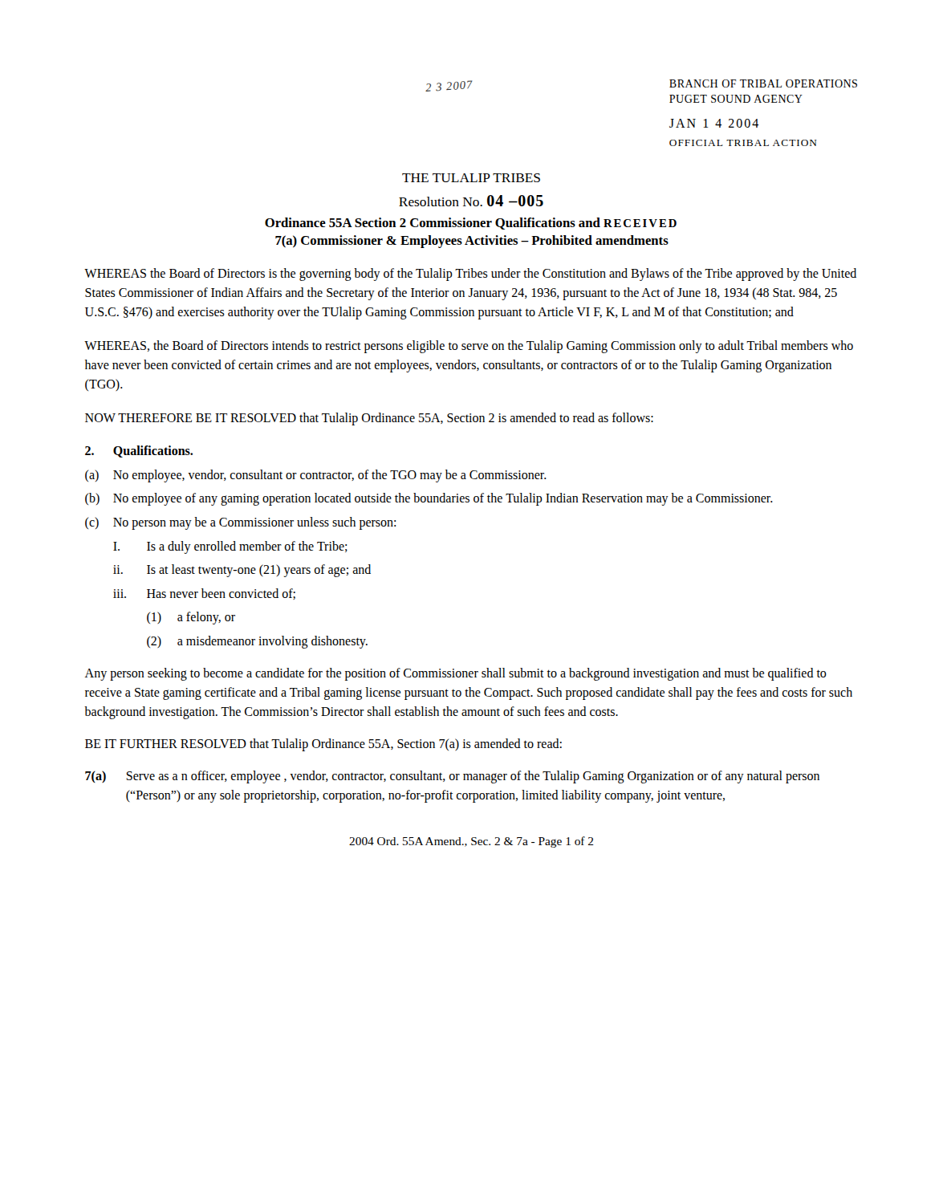2 3 2007
BRANCH OF TRIBAL OPERATIONS
PUGET SOUND AGENCY
JAN 1 4 2004
OFFICIAL TRIBAL ACTION
THE TULALIP TRIBES
Resolution No. 04 –005
Ordinance 55A Section 2 Commissioner Qualifications and RECEIVED
7(a) Commissioner & Employees Activities – Prohibited amendments
WHEREAS the Board of Directors is the governing body of the Tulalip Tribes under the Constitution and Bylaws of the Tribe approved by the United States Commissioner of Indian Affairs and the Secretary of the Interior on January 24, 1936, pursuant to the Act of June 18, 1934 (48 Stat. 984, 25 U.S.C. §476) and exercises authority over the TUlalip Gaming Commission pursuant to Article VI F, K, L and M of that Constitution; and
WHEREAS, the Board of Directors intends to restrict persons eligible to serve on the Tulalip Gaming Commission only to adult Tribal members who have never been convicted of certain crimes and are not employees, vendors, consultants, or contractors of or to the Tulalip Gaming Organization (TGO).
NOW THEREFORE BE IT RESOLVED that Tulalip Ordinance 55A, Section 2 is amended to read as follows:
2.
Qualifications.
(a)
No employee, vendor, consultant or contractor, of the TGO may be a Commissioner.
(b)
No employee of any gaming operation located outside the boundaries of the Tulalip Indian Reservation may be a Commissioner.
(c)
No person may be a Commissioner unless such person:
I.
Is a duly enrolled member of the Tribe;
ii.
Is at least twenty-one (21) years of age; and
iii.
Has never been convicted of;
(1)
a felony, or
(2)
a misdemeanor involving dishonesty.
Any person seeking to become a candidate for the position of Commissioner shall submit to a background investigation and must be qualified to receive a State gaming certificate and a Tribal gaming license pursuant to the Compact. Such proposed candidate shall pay the fees and costs for such background investigation. The Commission’s Director shall establish the amount of such fees and costs.
BE IT FURTHER RESOLVED that Tulalip Ordinance 55A, Section 7(a) is amended to read:
7(a)
Serve as a n officer, employee , vendor, contractor, consultant, or manager of the Tulalip Gaming Organization or of any natural person (“Person”) or any sole proprietorship, corporation, no-for-profit corporation, limited liability company, joint venture,
2004 Ord. 55A Amend., Sec. 2 & 7a - Page 1 of 2